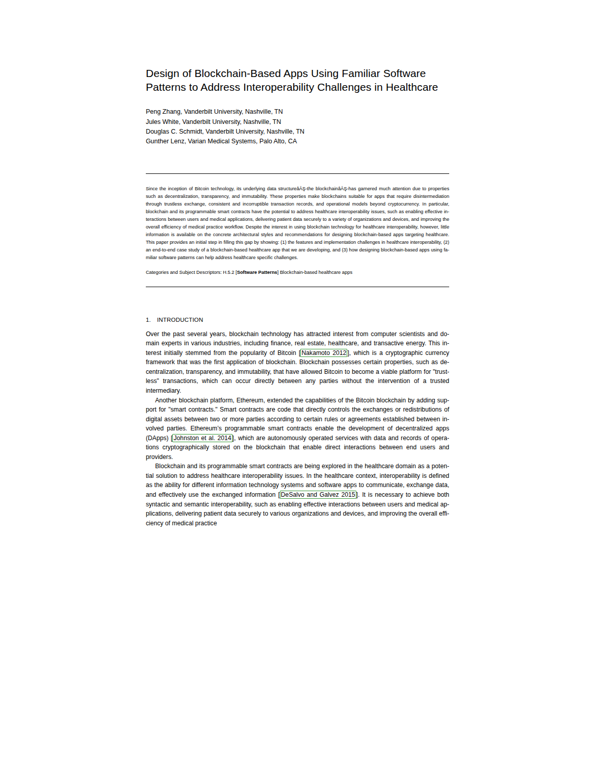Design of Blockchain-Based Apps Using Familiar Software
Patterns to Address Interoperability Challenges in Healthcare
Peng Zhang, Vanderbilt University, Nashville, TN
Jules White, Vanderbilt University, Nashville, TN
Douglas C. Schmidt, Vanderbilt University, Nashville, TN
Gunther Lenz, Varian Medical Systems, Palo Alto, CA
Since the inception of Bitcoin technology, its underlying data structureâĂŞ-the blockchainâĂŞ-has garnered much attention due to properties such as decentralization, transparency, and immutability. These properties make blockchains suitable for apps that require disintermediation through trustless exchange, consistent and incorruptible transaction records, and operational models beyond cryptocurrency. In particular, blockchain and its programmable smart contracts have the potential to address healthcare interoperability issues, such as enabling effective interactions between users and medical applications, delivering patient data securely to a variety of organizations and devices, and improving the overall efficiency of medical practice workflow. Despite the interest in using blockchain technology for healthcare interoperability, however, little information is available on the concrete architectural styles and recommendations for designing blockchain-based apps targeting healthcare. This paper provides an initial step in filling this gap by showing: (1) the features and implementation challenges in healthcare interoperability, (2) an end-to-end case study of a blockchain-based healthcare app that we are developing, and (3) how designing blockchain-based apps using familiar software patterns can help address healthcare specific challenges.
Categories and Subject Descriptors: H.5.2 [Software Patterns] Blockchain-based healthcare apps
1. INTRODUCTION
Over the past several years, blockchain technology has attracted interest from computer scientists and domain experts in various industries, including finance, real estate, healthcare, and transactive energy. This interest initially stemmed from the popularity of Bitcoin [Nakamoto 2012], which is a cryptographic currency framework that was the first application of blockchain. Blockchain possesses certain properties, such as decentralization, transparency, and immutability, that have allowed Bitcoin to become a viable platform for "trustless" transactions, which can occur directly between any parties without the intervention of a trusted intermediary.
Another blockchain platform, Ethereum, extended the capabilities of the Bitcoin blockchain by adding support for "smart contracts." Smart contracts are code that directly controls the exchanges or redistributions of digital assets between two or more parties according to certain rules or agreements established between involved parties. Ethereum’s programmable smart contracts enable the development of decentralized apps (DApps) [Johnston et al. 2014], which are autonomously operated services with data and records of operations cryptographically stored on the blockchain that enable direct interactions between end users and providers.
Blockchain and its programmable smart contracts are being explored in the healthcare domain as a potential solution to address healthcare interoperability issues. In the healthcare context, interoperability is defined as the ability for different information technology systems and software apps to communicate, exchange data, and effectively use the exchanged information [DeSalvo and Galvez 2015]. It is necessary to achieve both syntactic and semantic interoperability, such as enabling effective interactions between users and medical applications, delivering patient data securely to various organizations and devices, and improving the overall efficiency of medical practice